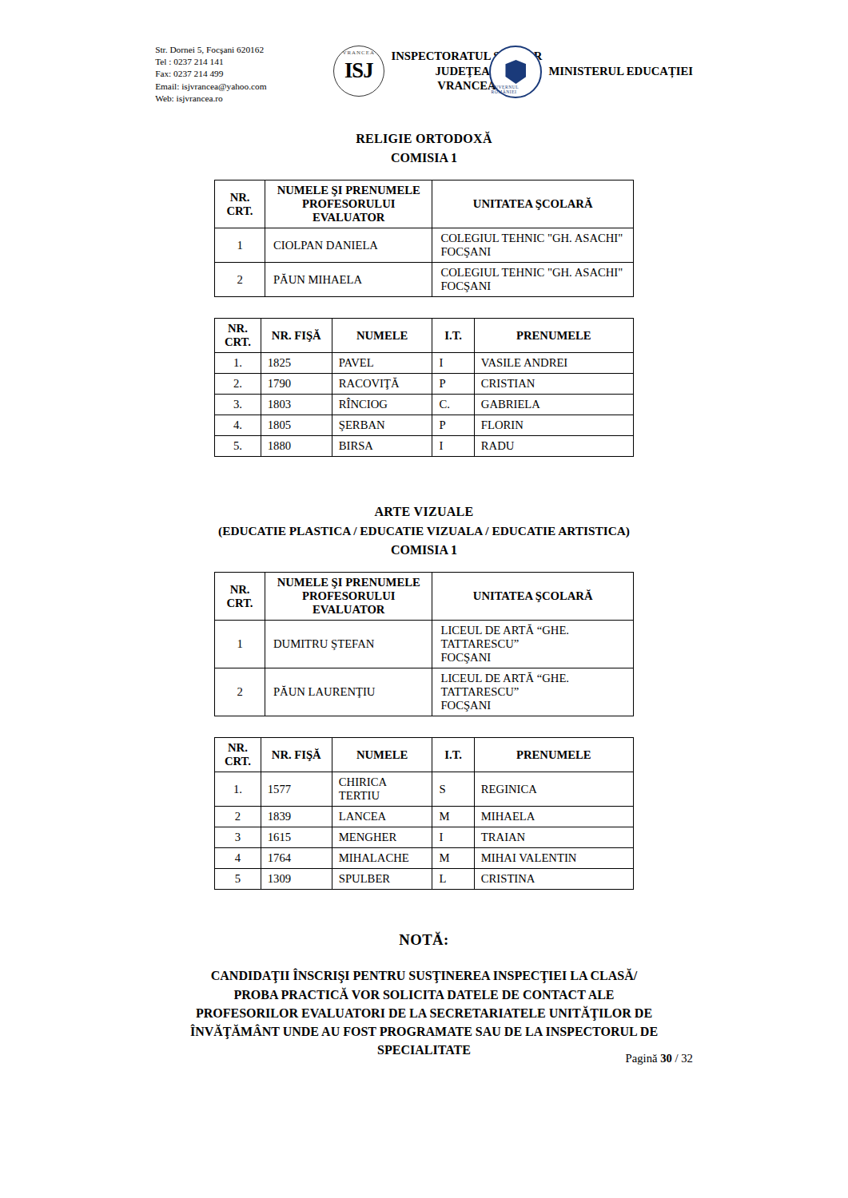Str. Dornei 5, Focşani 620162
Tel : 0237 214 141
Fax: 0237 214 499
Email: isjvrancea@yahoo.com
Web: isjvrancea.ro
VRANCEA ISJ
INSPECTORATUL ŞCOLAR JUDEŢEAN
VRANCEA
GUVERNUL ROMÂNIEI
MINISTERUL EDUCAȚIEI
RELIGIE ORTODOXĂ
COMISIA 1
| NR. CRT. | NUMELE ŞI PRENUMELE PROFESORULUI EVALUATOR | UNITATEA ŞCOLARĂ |
| --- | --- | --- |
| 1 | CIOLPAN DANIELA | COLEGIUL TEHNIC "GH. ASACHI" FOCŞANI |
| 2 | PĂUN MIHAELA | COLEGIUL TEHNIC "GH. ASACHI" FOCŞANI |
| NR. CRT. | NR. FIŞĂ | NUMELE | I.T. | PRENUMELE |
| --- | --- | --- | --- | --- |
| 1. | 1825 | PAVEL | I | VASILE ANDREI |
| 2. | 1790 | RACOVIŢĂ | P | CRISTIAN |
| 3. | 1803 | RÎNCIOG | C. | GABRIELA |
| 4. | 1805 | ŞERBAN | P | FLORIN |
| 5. | 1880 | BIRSA | I | RADU |
ARTE VIZUALE
(EDUCATIE PLASTICA / EDUCATIE VIZUALA / EDUCATIE ARTISTICA)
COMISIA 1
| NR. CRT. | NUMELE ŞI PRENUMELE PROFESORULUI EVALUATOR | UNITATEA ŞCOLARĂ |
| --- | --- | --- |
| 1 | DUMITRU ŞTEFAN | LICEUL DE ARTĂ “GHE. TATTARESCU” FOCŞANI |
| 2 | PĂUN LAURENŢIU | LICEUL DE ARTĂ “GHE. TATTARESCU” FOCŞANI |
| NR. CRT. | NR. FIŞĂ | NUMELE | I.T. | PRENUMELE |
| --- | --- | --- | --- | --- |
| 1. | 1577 | CHIRICA TERTIU | S | REGINICA |
| 2 | 1839 | LANCEA | M | MIHAELA |
| 3 | 1615 | MENGHER | I | TRAIAN |
| 4 | 1764 | MIHALACHE | M | MIHAI VALENTIN |
| 5 | 1309 | SPULBER | L | CRISTINA |
NOTĂ:
CANDIDAŢII ÎNSCRIŞI PENTRU SUSŢINEREA INSPECŢIEI LA CLASĂ/
PROBA PRACTICĂ VOR SOLICITA DATELE DE CONTACT ALE
PROFESORILOR EVALUATORI DE LA SECRETARIATELE UNITĂŢILOR DE
ÎNVĂŢĂMÂNT UNDE AU FOST PROGRAMATE SAU DE LA INSPECTORUL DE
SPECIALITATE
Pagină 30 / 32